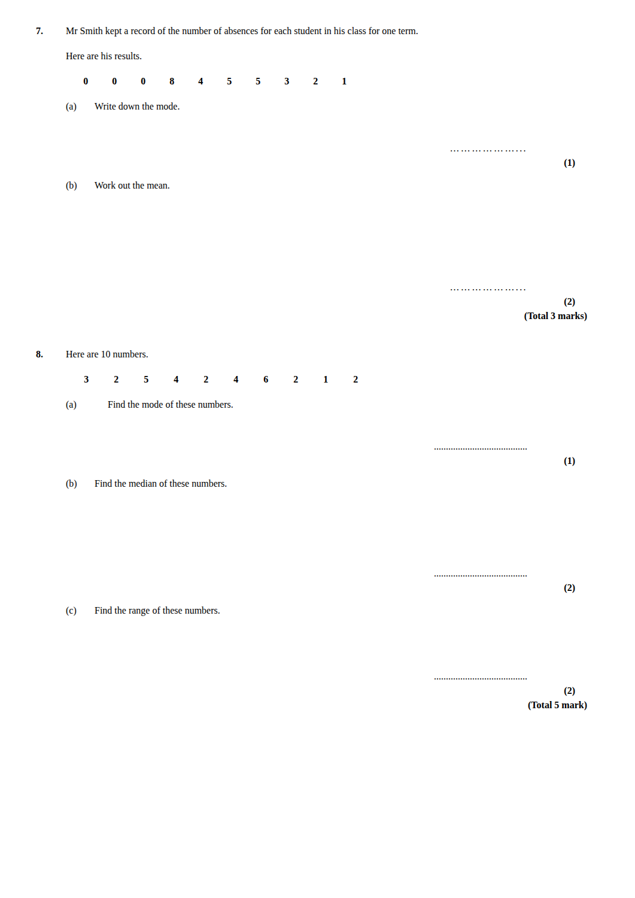7.
Mr Smith kept a record of the number of absences for each student in his class for one term.
Here are his results.
0008455321
(a)
Write down the mode.
………………...
(1)
(b)
Work out the mean.
………………...
(2)
(Total 3 marks)
8.
Here are 10 numbers.
3254246212
(a)
Find the mode of these numbers.
.......................................
(1)
(b)
Find the median of these numbers.
.......................................
(2)
(c)
Find the range of these numbers.
.......................................
(2)
(Total 5 mark)